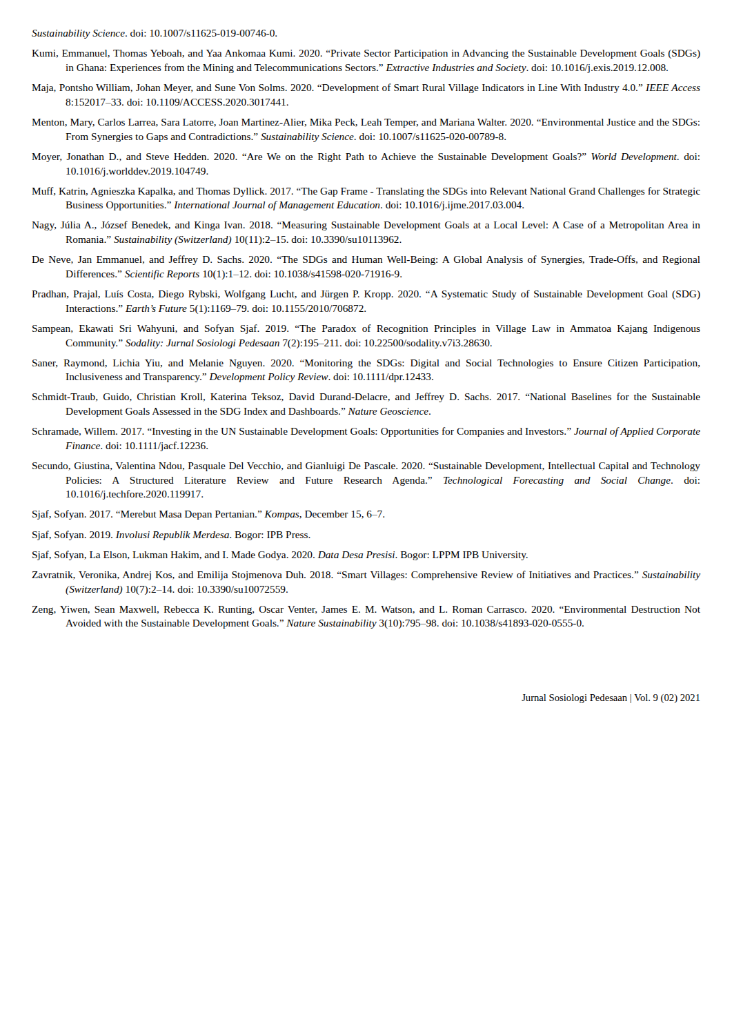Sustainability Science. doi: 10.1007/s11625-019-00746-0.
Kumi, Emmanuel, Thomas Yeboah, and Yaa Ankomaa Kumi. 2020. “Private Sector Participation in Advancing the Sustainable Development Goals (SDGs) in Ghana: Experiences from the Mining and Telecommunications Sectors.” Extractive Industries and Society. doi: 10.1016/j.exis.2019.12.008.
Maja, Pontsho William, Johan Meyer, and Sune Von Solms. 2020. “Development of Smart Rural Village Indicators in Line With Industry 4.0.” IEEE Access 8:152017–33. doi: 10.1109/ACCESS.2020.3017441.
Menton, Mary, Carlos Larrea, Sara Latorre, Joan Martinez-Alier, Mika Peck, Leah Temper, and Mariana Walter. 2020. “Environmental Justice and the SDGs: From Synergies to Gaps and Contradictions.” Sustainability Science. doi: 10.1007/s11625-020-00789-8.
Moyer, Jonathan D., and Steve Hedden. 2020. “Are We on the Right Path to Achieve the Sustainable Development Goals?” World Development. doi: 10.1016/j.worlddev.2019.104749.
Muff, Katrin, Agnieszka Kapalka, and Thomas Dyllick. 2017. “The Gap Frame - Translating the SDGs into Relevant National Grand Challenges for Strategic Business Opportunities.” International Journal of Management Education. doi: 10.1016/j.ijme.2017.03.004.
Nagy, Júlia A., József Benedek, and Kinga Ivan. 2018. “Measuring Sustainable Development Goals at a Local Level: A Case of a Metropolitan Area in Romania.” Sustainability (Switzerland) 10(11):2–15. doi: 10.3390/su10113962.
De Neve, Jan Emmanuel, and Jeffrey D. Sachs. 2020. “The SDGs and Human Well-Being: A Global Analysis of Synergies, Trade-Offs, and Regional Differences.” Scientific Reports 10(1):1–12. doi: 10.1038/s41598-020-71916-9.
Pradhan, Prajal, Luís Costa, Diego Rybski, Wolfgang Lucht, and Jürgen P. Kropp. 2020. “A Systematic Study of Sustainable Development Goal (SDG) Interactions.” Earth’s Future 5(1):1169–79. doi: 10.1155/2010/706872.
Sampean, Ekawati Sri Wahyuni, and Sofyan Sjaf. 2019. “The Paradox of Recognition Principles in Village Law in Ammatoa Kajang Indigenous Community.” Sodality: Jurnal Sosiologi Pedesaan 7(2):195–211. doi: 10.22500/sodality.v7i3.28630.
Saner, Raymond, Lichia Yiu, and Melanie Nguyen. 2020. “Monitoring the SDGs: Digital and Social Technologies to Ensure Citizen Participation, Inclusiveness and Transparency.” Development Policy Review. doi: 10.1111/dpr.12433.
Schmidt-Traub, Guido, Christian Kroll, Katerina Teksoz, David Durand-Delacre, and Jeffrey D. Sachs. 2017. “National Baselines for the Sustainable Development Goals Assessed in the SDG Index and Dashboards.” Nature Geoscience.
Schramade, Willem. 2017. “Investing in the UN Sustainable Development Goals: Opportunities for Companies and Investors.” Journal of Applied Corporate Finance. doi: 10.1111/jacf.12236.
Secundo, Giustina, Valentina Ndou, Pasquale Del Vecchio, and Gianluigi De Pascale. 2020. “Sustainable Development, Intellectual Capital and Technology Policies: A Structured Literature Review and Future Research Agenda.” Technological Forecasting and Social Change. doi: 10.1016/j.techfore.2020.119917.
Sjaf, Sofyan. 2017. “Merebut Masa Depan Pertanian.” Kompas, December 15, 6–7.
Sjaf, Sofyan. 2019. Involusi Republik Merdesa. Bogor: IPB Press.
Sjaf, Sofyan, La Elson, Lukman Hakim, and I. Made Godya. 2020. Data Desa Presisi. Bogor: LPPM IPB University.
Zavratnik, Veronika, Andrej Kos, and Emilija Stojmenova Duh. 2018. “Smart Villages: Comprehensive Review of Initiatives and Practices.” Sustainability (Switzerland) 10(7):2–14. doi: 10.3390/su10072559.
Zeng, Yiwen, Sean Maxwell, Rebecca K. Runting, Oscar Venter, James E. M. Watson, and L. Roman Carrasco. 2020. “Environmental Destruction Not Avoided with the Sustainable Development Goals.” Nature Sustainability 3(10):795–98. doi: 10.1038/s41893-020-0555-0.
Jurnal Sosiologi Pedesaan | Vol. 9 (02) 2021